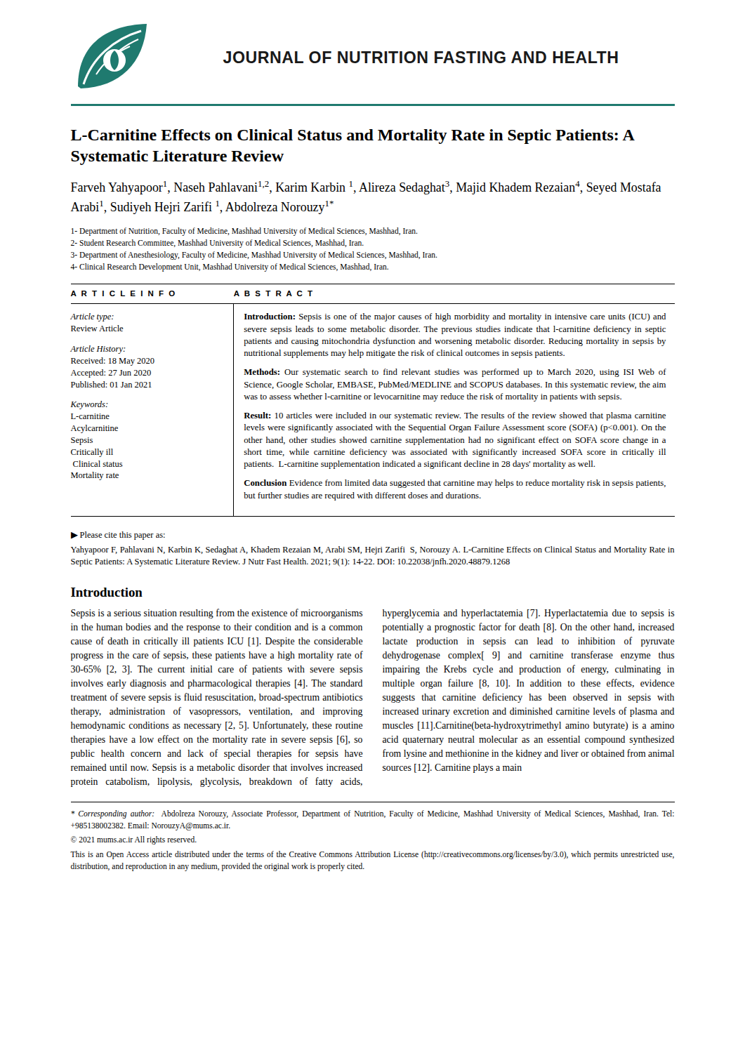JOURNAL OF NUTRITION FASTING AND HEALTH
L-Carnitine Effects on Clinical Status and Mortality Rate in Septic Patients: A Systematic Literature Review
Farveh Yahyapoor1, Naseh Pahlavani1,2, Karim Karbin 1, Alireza Sedaghat3, Majid Khadem Rezaian4, Seyed Mostafa Arabi1, Sudiyeh Hejri Zarifi 1, Abdolreza Norouzy1*
1- Department of Nutrition, Faculty of Medicine, Mashhad University of Medical Sciences, Mashhad, Iran.
2- Student Research Committee, Mashhad University of Medical Sciences, Mashhad, Iran.
3- Department of Anesthesiology, Faculty of Medicine, Mashhad University of Medical Sciences, Mashhad, Iran.
4- Clinical Research Development Unit, Mashhad University of Medical Sciences, Mashhad, Iran.
| A R T I C L E I N F O | A B S T R A C T |
| --- | --- |
| Article type: Review Article Article History: Received: 18 May 2020 Accepted: 27 Jun 2020 Published: 01 Jan 2021 Keywords: L-carnitine Acylcarnitine Sepsis Critically ill Clinical status Mortality rate | Introduction: Sepsis is one of the major causes of high morbidity and mortality in intensive care units (ICU) and severe sepsis leads to some metabolic disorder. The previous studies indicate that l-carnitine deficiency in septic patients and causing mitochondria dysfunction and worsening metabolic disorder. Reducing mortality in sepsis by nutritional supplements may help mitigate the risk of clinical outcomes in sepsis patients. Methods: Our systematic search to find relevant studies was performed up to March 2020, using ISI Web of Science, Google Scholar, EMBASE, PubMed/MEDLINE and SCOPUS databases. In this systematic review, the aim was to assess whether l-carnitine or levocarnitine may reduce the risk of mortality in patients with sepsis. Result: 10 articles were included in our systematic review. The results of the review showed that plasma carnitine levels were significantly associated with the Sequential Organ Failure Assessment score (SOFA) (p<0.001). On the other hand, other studies showed carnitine supplementation had no significant effect on SOFA score change in a short time, while carnitine deficiency was associated with significantly increased SOFA score in critically ill patients. L-carnitine supplementation indicated a significant decline in 28 days' mortality as well. Conclusion Evidence from limited data suggested that carnitine may helps to reduce mortality risk in sepsis patients, but further studies are required with different doses and durations. |
▶ Please cite this paper as: Yahyapoor F, Pahlavani N, Karbin K, Sedaghat A, Khadem Rezaian M, Arabi SM, Hejri Zarifi S, Norouzy A. L-Carnitine Effects on Clinical Status and Mortality Rate in Septic Patients: A Systematic Literature Review. J Nutr Fast Health. 2021; 9(1): 14-22. DOI: 10.22038/jnfh.2020.48879.1268
Introduction
Sepsis is a serious situation resulting from the existence of microorganisms in the human bodies and the response to their condition and is a common cause of death in critically ill patients ICU [1]. Despite the considerable progress in the care of sepsis, these patients have a high mortality rate of 30-65% [2, 3]. The current initial care of patients with severe sepsis involves early diagnosis and pharmacological therapies [4]. The standard treatment of severe sepsis is fluid resuscitation, broad-spectrum antibiotics therapy, administration of vasopressors, ventilation, and improving hemodynamic conditions as necessary [2, 5]. Unfortunately, these routine therapies have a low effect on the mortality rate in severe sepsis [6], so public health concern and lack of special therapies for sepsis have remained until now. Sepsis is a metabolic disorder that involves increased protein catabolism, lipolysis, glycolysis, breakdown of fatty acids, hyperglycemia and hyperlactatemia [7]. Hyperlactatemia due to sepsis is potentially a prognostic factor for death [8]. On the other hand, increased lactate production in sepsis can lead to inhibition of pyruvate dehydrogenase complex[ 9] and carnitine transferase enzyme thus impairing the Krebs cycle and production of energy, culminating in multiple organ failure [8, 10]. In addition to these effects, evidence suggests that carnitine deficiency has been observed in sepsis with increased urinary excretion and diminished carnitine levels of plasma and muscles [11].Carnitine(beta-hydroxytrimethyl amino butyrate) is a amino acid quaternary neutral molecular as an essential compound synthesized from lysine and methionine in the kidney and liver or obtained from animal sources [12]. Carnitine plays a main
* Corresponding author: Abdolreza Norouzy, Associate Professor, Department of Nutrition, Faculty of Medicine, Mashhad University of Medical Sciences, Mashhad, Iran. Tel: +985138002382. Email: NorouzyA@mums.ac.ir.
© 2021 mums.ac.ir All rights reserved.
This is an Open Access article distributed under the terms of the Creative Commons Attribution License (http://creativecommons.org/licenses/by/3.0), which permits unrestricted use, distribution, and reproduction in any medium, provided the original work is properly cited.